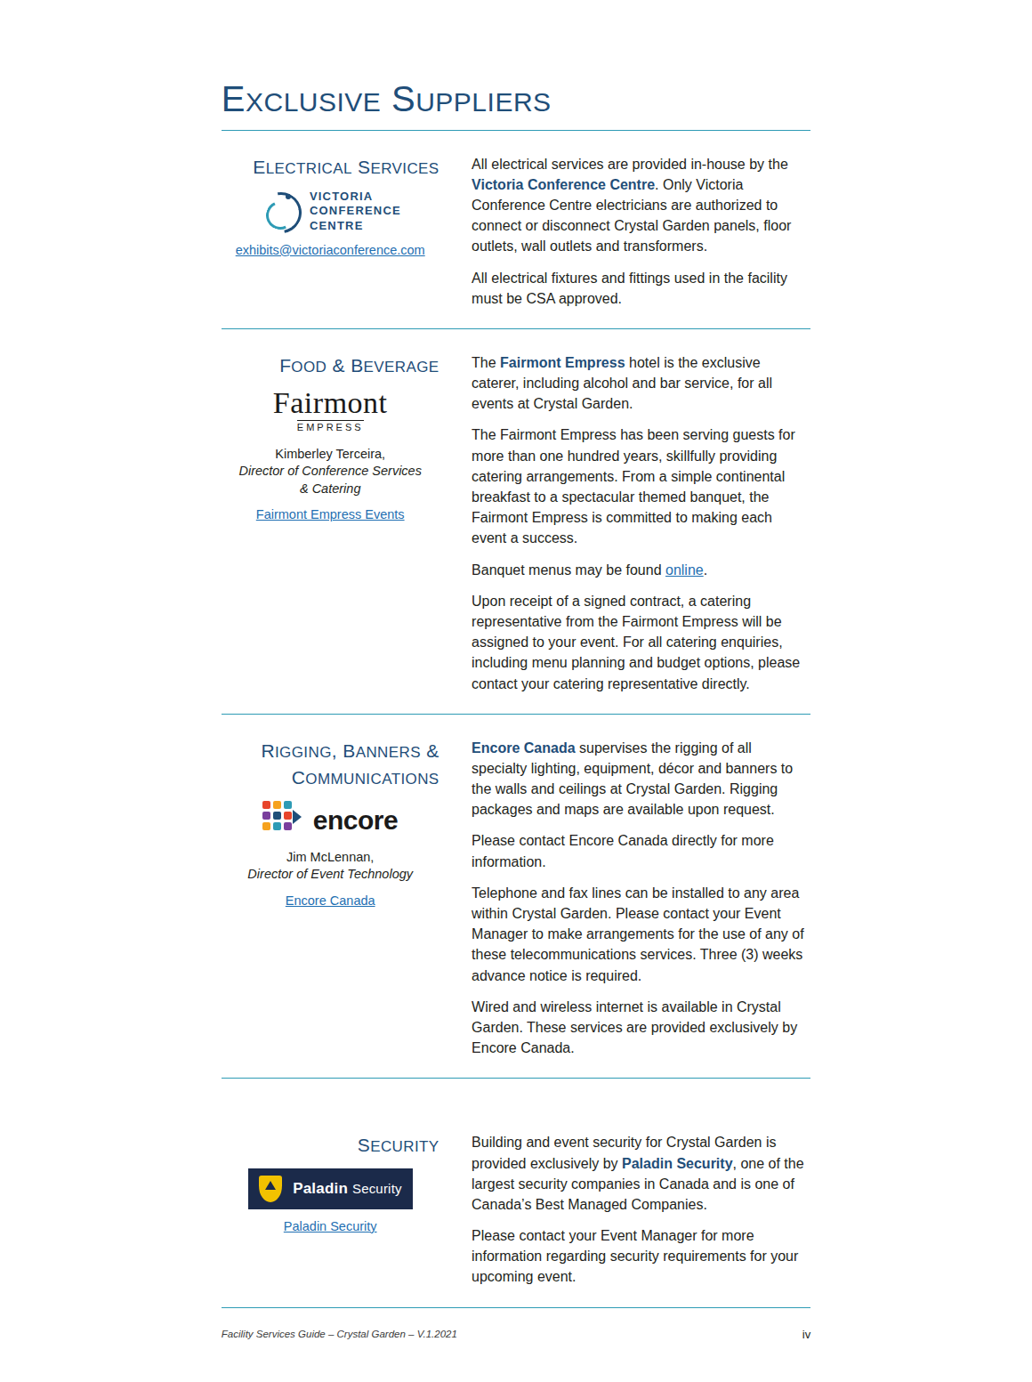EXCLUSIVE SUPPLIERS
ELECTRICAL SERVICES
Victoria
Conference
Centre
exhibits@victoriaconference.com
All electrical services are provided in-house by the Victoria Conference Centre. Only Victoria Conference Centre electricians are authorized to connect or disconnect Crystal Garden panels, floor outlets, wall outlets and transformers.
All electrical fixtures and fittings used in the facility must be CSA approved.
FOOD & BEVERAGE
Fairmont
EMPRESS
Kimberley Terceira,
Director of Conference Services
& Catering
Fairmont Empress Events
The Fairmont Empress hotel is the exclusive caterer, including alcohol and bar service, for all events at Crystal Garden.
The Fairmont Empress has been serving guests for more than one hundred years, skillfully providing catering arrangements. From a simple continental breakfast to a spectacular themed banquet, the Fairmont Empress is committed to making each event a success.
Banquet menus may be found online.
Upon receipt of a signed contract, a catering representative from the Fairmont Empress will be assigned to your event. For all catering enquiries, including menu planning and budget options, please contact your catering representative directly.
RIGGING, BANNERS &
COMMUNICATIONS
encore
Jim McLennan,
Director of Event Technology
Encore Canada
Encore Canada supervises the rigging of all specialty lighting, equipment, décor and banners to the walls and ceilings at Crystal Garden. Rigging packages and maps are available upon request.
Please contact Encore Canada directly for more information.
Telephone and fax lines can be installed to any area within Crystal Garden. Please contact your Event Manager to make arrangements for the use of any of these telecommunications services. Three (3) weeks advance notice is required.
Wired and wireless internet is available in Crystal Garden. These services are provided exclusively by Encore Canada.
SECURITY
Paladin Security
Paladin Security
Building and event security for Crystal Garden is provided exclusively by Paladin Security, one of the largest security companies in Canada and is one of Canada’s Best Managed Companies.
Please contact your Event Manager for more information regarding security requirements for your upcoming event.
iv Facility Services Guide – Crystal Garden – V.1.2021